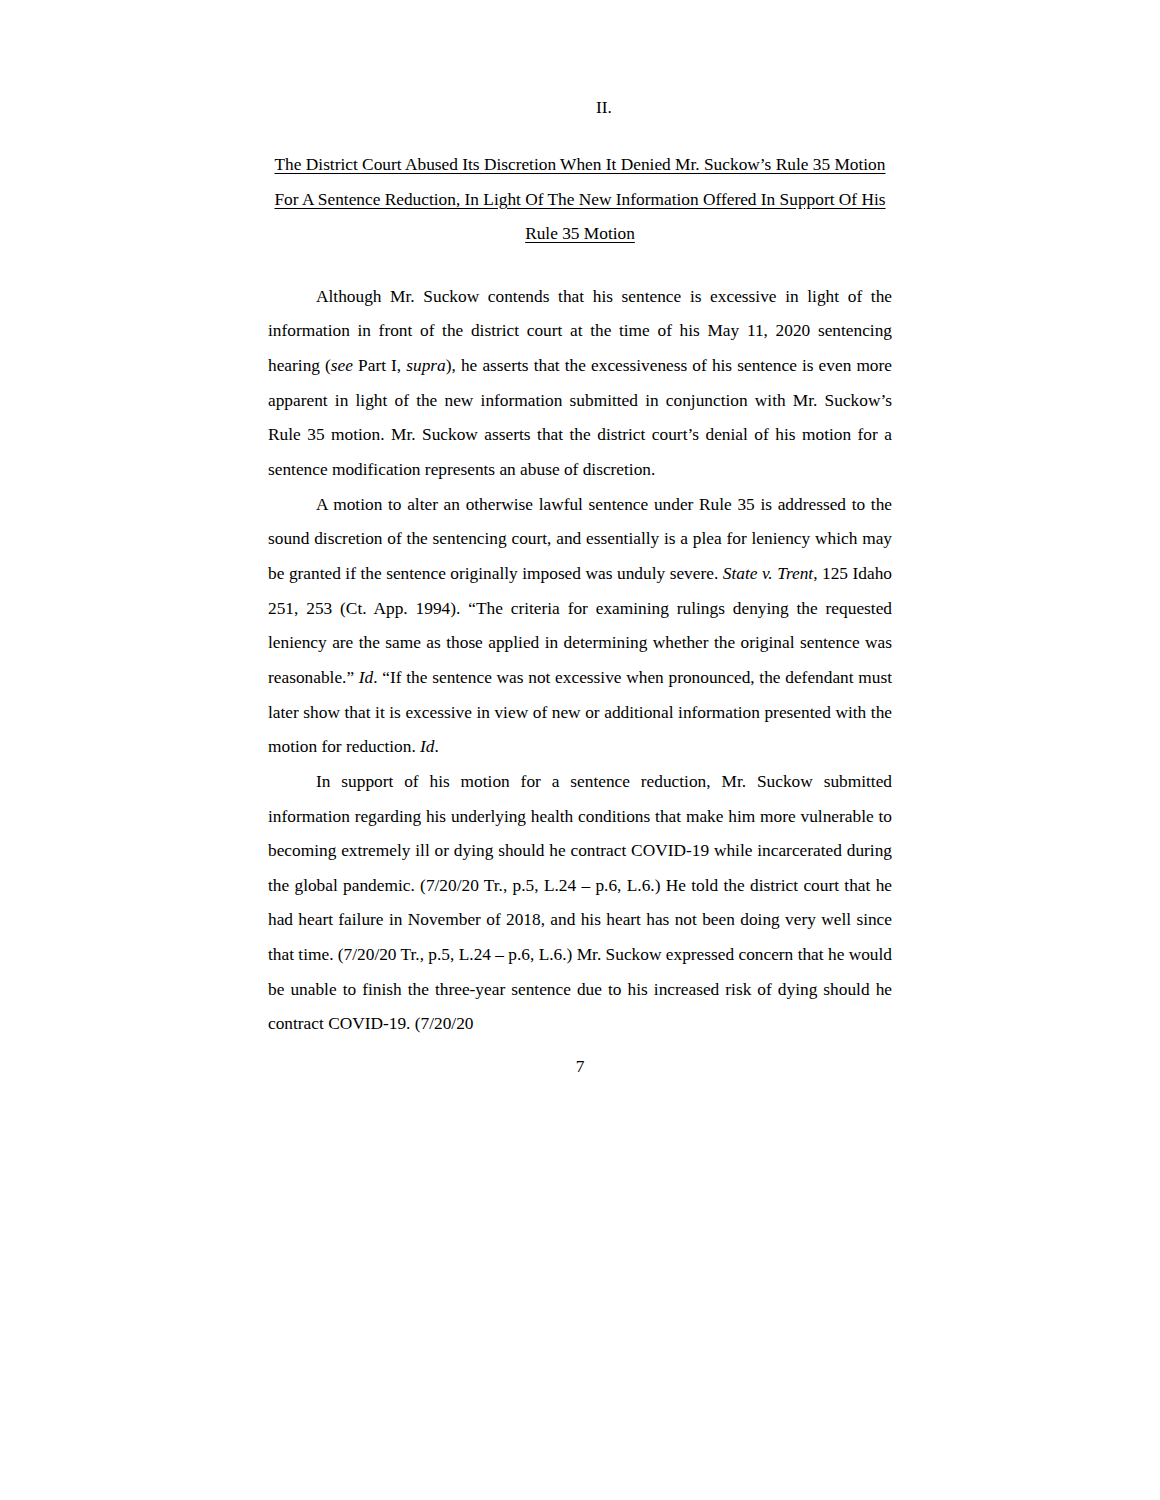II.
The District Court Abused Its Discretion When It Denied Mr. Suckow’s Rule 35 Motion For A Sentence Reduction, In Light Of The New Information Offered In Support Of His Rule 35 Motion
Although Mr. Suckow contends that his sentence is excessive in light of the information in front of the district court at the time of his May 11, 2020 sentencing hearing (see Part I, supra), he asserts that the excessiveness of his sentence is even more apparent in light of the new information submitted in conjunction with Mr. Suckow’s Rule 35 motion. Mr. Suckow asserts that the district court’s denial of his motion for a sentence modification represents an abuse of discretion.
A motion to alter an otherwise lawful sentence under Rule 35 is addressed to the sound discretion of the sentencing court, and essentially is a plea for leniency which may be granted if the sentence originally imposed was unduly severe. State v. Trent, 125 Idaho 251, 253 (Ct. App. 1994). “The criteria for examining rulings denying the requested leniency are the same as those applied in determining whether the original sentence was reasonable.” Id. “If the sentence was not excessive when pronounced, the defendant must later show that it is excessive in view of new or additional information presented with the motion for reduction. Id.
In support of his motion for a sentence reduction, Mr. Suckow submitted information regarding his underlying health conditions that make him more vulnerable to becoming extremely ill or dying should he contract COVID-19 while incarcerated during the global pandemic. (7/20/20 Tr., p.5, L.24 – p.6, L.6.) He told the district court that he had heart failure in November of 2018, and his heart has not been doing very well since that time. (7/20/20 Tr., p.5, L.24 – p.6, L.6.) Mr. Suckow expressed concern that he would be unable to finish the three-year sentence due to his increased risk of dying should he contract COVID-19. (7/20/20
7